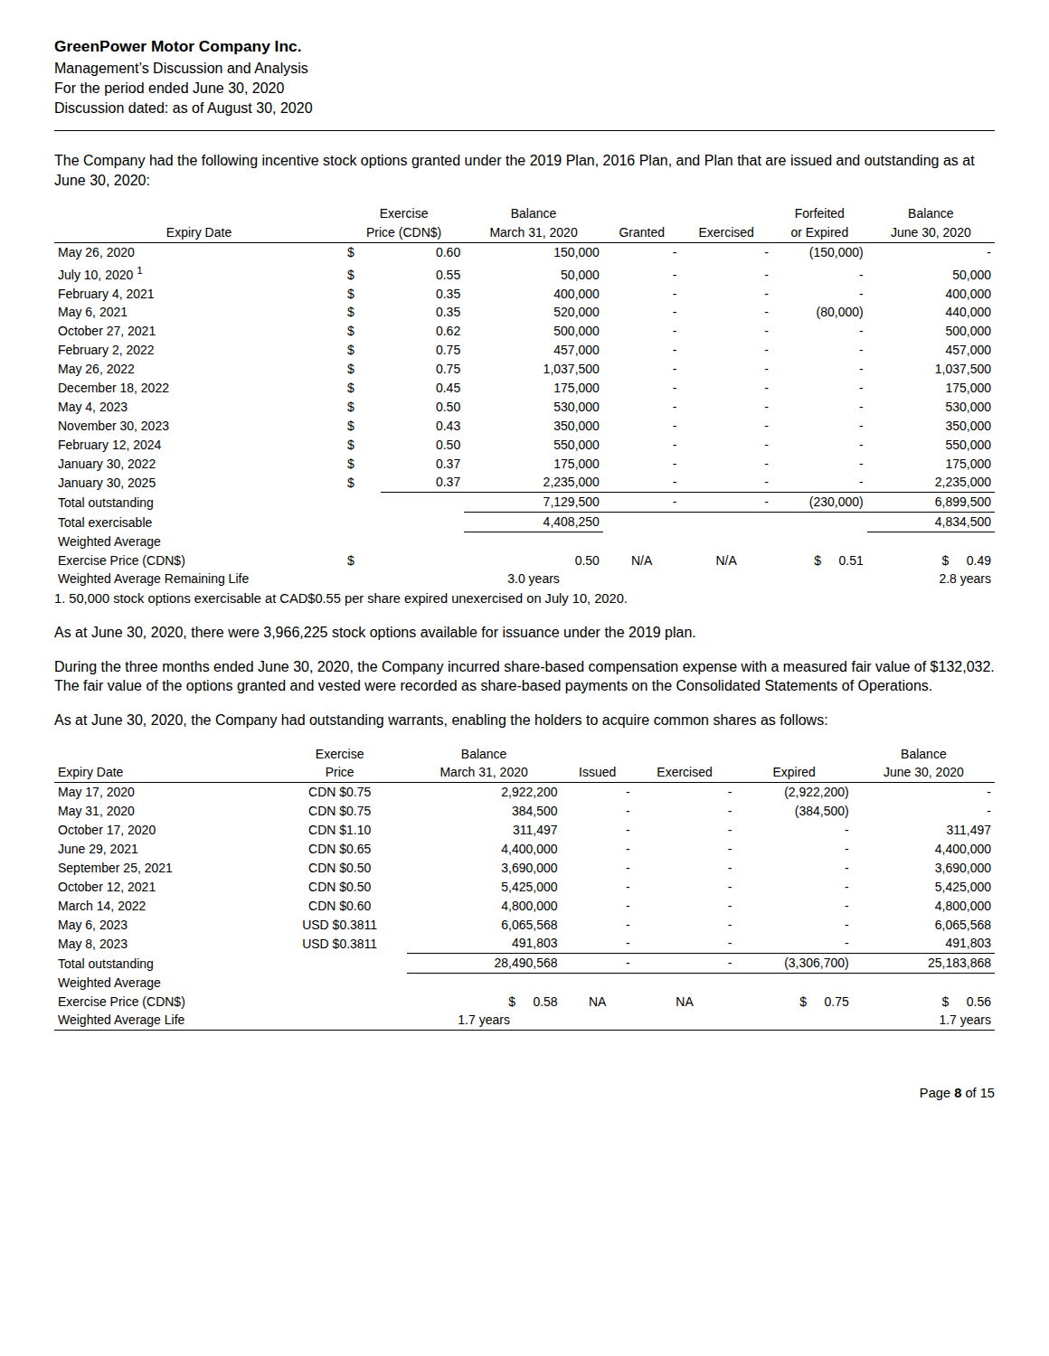GreenPower Motor Company Inc.
Management’s Discussion and Analysis
For the period ended June 30, 2020
Discussion dated: as of August 30, 2020
The Company had the following incentive stock options granted under the 2019 Plan, 2016 Plan, and Plan that are issued and outstanding as at June 30, 2020:
| | Exercise | Balance | | | Forfeited | Balance |
| --- | --- | --- | --- | --- | --- | --- |
| Expiry Date | Price (CDN$) | March 31, 2020 | Granted | Exercised | or Expired | June 30, 2020 |
| May 26, 2020 | $ | 0.60 | 150,000 | - | - | (150,000) | - |
| July 10, 2020 1 | $ | 0.55 | 50,000 | - | - | - | 50,000 |
| February 4, 2021 | $ | 0.35 | 400,000 | - | - | - | 400,000 |
| May 6, 2021 | $ | 0.35 | 520,000 | - | - | (80,000) | 440,000 |
| October 27, 2021 | $ | 0.62 | 500,000 | - | - | - | 500,000 |
| February 2, 2022 | $ | 0.75 | 457,000 | - | - | - | 457,000 |
| May 26, 2022 | $ | 0.75 | 1,037,500 | - | - | - | 1,037,500 |
| December 18, 2022 | $ | 0.45 | 175,000 | - | - | - | 175,000 |
| May 4, 2023 | $ | 0.50 | 530,000 | - | - | - | 530,000 |
| November 30, 2023 | $ | 0.43 | 350,000 | - | - | - | 350,000 |
| February 12, 2024 | $ | 0.50 | 550,000 | - | - | - | 550,000 |
| January 30, 2022 | $ | 0.37 | 175,000 | - | - | - | 175,000 |
| January 30, 2025 | $ | 0.37 | 2,235,000 | - | - | - | 2,235,000 |
| Total outstanding | | | 7,129,500 | - | - | (230,000) | 6,899,500 |
| Total exercisable | | | 4,408,250 | | | | 4,834,500 |
| Weighted Average | | | | | | | |
| Exercise Price (CDN$) | $ | | 0.50 | N/A | N/A | $ 0.51 | $ 0.49 |
| Weighted Average Remaining Life | | | 3.0 years | | | | 2.8 years |
1. 50,000 stock options exercisable at CAD$0.55 per share expired unexercised on July 10, 2020.
As at June 30, 2020, there were 3,966,225 stock options available for issuance under the 2019 plan.
During the three months ended June 30, 2020, the Company incurred share-based compensation expense with a measured fair value of $132,032. The fair value of the options granted and vested were recorded as share-based payments on the Consolidated Statements of Operations.
As at June 30, 2020, the Company had outstanding warrants, enabling the holders to acquire common shares as follows:
| | Exercise | Balance | | | | Balance |
| --- | --- | --- | --- | --- | --- | --- |
| Expiry Date | Price | March 31, 2020 | Issued | Exercised | Expired | June 30, 2020 |
| May 17, 2020 | CDN $0.75 | 2,922,200 | - | - | (2,922,200) | - |
| May 31, 2020 | CDN $0.75 | 384,500 | - | - | (384,500) | - |
| October 17, 2020 | CDN $1.10 | 311,497 | - | - | - | 311,497 |
| June 29, 2021 | CDN $0.65 | 4,400,000 | - | - | - | 4,400,000 |
| September 25, 2021 | CDN $0.50 | 3,690,000 | - | - | - | 3,690,000 |
| October 12, 2021 | CDN $0.50 | 5,425,000 | - | - | - | 5,425,000 |
| March 14, 2022 | CDN $0.60 | 4,800,000 | - | - | - | 4,800,000 |
| May 6, 2023 | USD $0.3811 | 6,065,568 | - | - | - | 6,065,568 |
| May 8, 2023 | USD $0.3811 | 491,803 | - | - | - | 491,803 |
| Total outstanding | | 28,490,568 | - | - | (3,306,700) | 25,183,868 |
| Weighted Average | | | | | | |
| Exercise Price (CDN$) | | $ 0.58 | NA | NA | $ 0.75 | $ 0.56 |
| Weighted Average Life | | 1.7 years | | | | 1.7 years |
Page 8 of 15